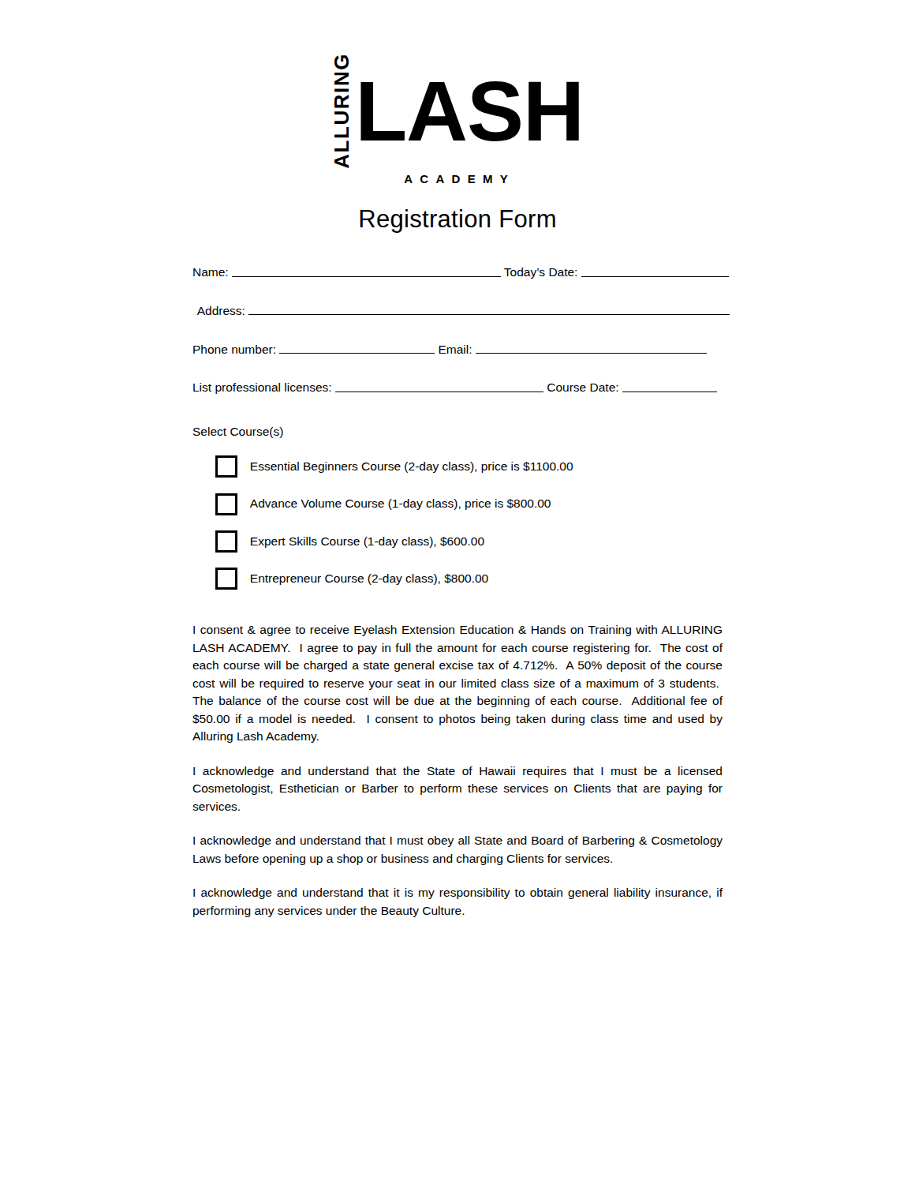ALLURING LASH
ACADEMY
Registration Form
Name: Today’s Date:
Address:
Phone number: Email:
List professional licenses: Course Date:
Select Course(s)
Essential Beginners Course (2-day class), price is $1100.00
Advance Volume Course (1-day class), price is $800.00
Expert Skills Course (1-day class), $600.00
Entrepreneur Course (2-day class), $800.00
I consent & agree to receive Eyelash Extension Education & Hands on Training with ALLURING LASH ACADEMY. I agree to pay in full the amount for each course registering for. The cost of each course will be charged a state general excise tax of 4.712%. A 50% deposit of the course cost will be required to reserve your seat in our limited class size of a maximum of 3 students. The balance of the course cost will be due at the beginning of each course. Additional fee of $50.00 if a model is needed. I consent to photos being taken during class time and used by Alluring Lash Academy.
I acknowledge and understand that the State of Hawaii requires that I must be a licensed Cosmetologist, Esthetician or Barber to perform these services on Clients that are paying for services.
I acknowledge and understand that I must obey all State and Board of Barbering & Cosmetology Laws before opening up a shop or business and charging Clients for services.
I acknowledge and understand that it is my responsibility to obtain general liability insurance, if performing any services under the Beauty Culture.